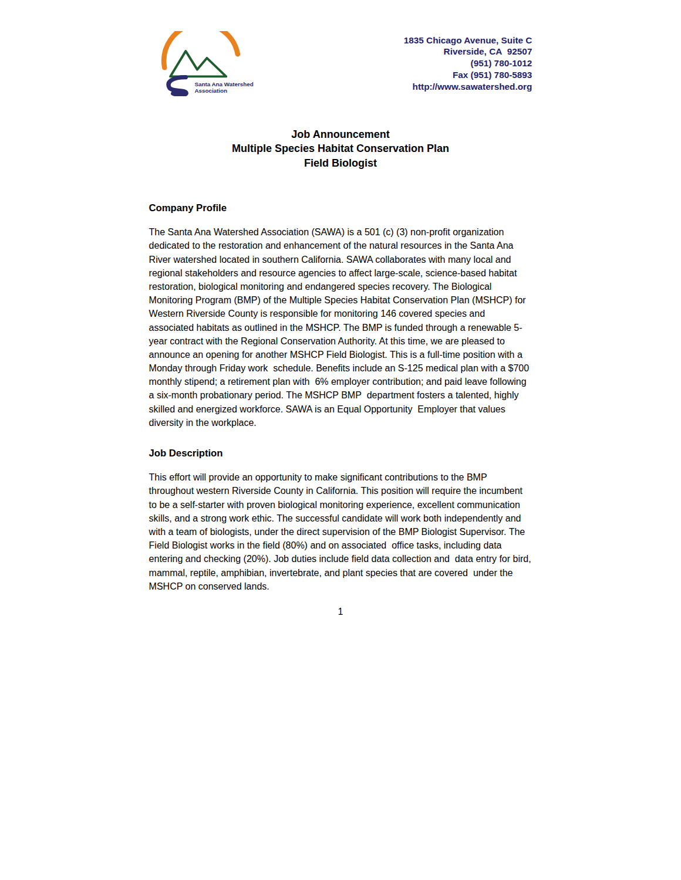Santa Ana Watershed Association
1835 Chicago Avenue, Suite C
Riverside, CA 92507
(951) 780-1012
Fax (951) 780-5893
http://www.sawatershed.org
Job Announcement Multiple Species Habitat Conservation Plan Field Biologist
Company Profile
The Santa Ana Watershed Association (SAWA) is a 501 (c) (3) non-profit organization dedicated to the restoration and enhancement of the natural resources in the Santa Ana River watershed located in southern California. SAWA collaborates with many local and regional stakeholders and resource agencies to affect large-scale, science-based habitat restoration, biological monitoring and endangered species recovery. The Biological Monitoring Program (BMP) of the Multiple Species Habitat Conservation Plan (MSHCP) for Western Riverside County is responsible for monitoring 146 covered species and associated habitats as outlined in the MSHCP. The BMP is funded through a renewable 5-year contract with the Regional Conservation Authority. At this time, we are pleased to announce an opening for another MSHCP Field Biologist. This is a full-time position with a Monday through Friday work schedule. Benefits include an S-125 medical plan with a $700 monthly stipend; a retirement plan with 6% employer contribution; and paid leave following a six-month probationary period. The MSHCP BMP department fosters a talented, highly skilled and energized workforce. SAWA is an Equal Opportunity Employer that values diversity in the workplace.
Job Description
This effort will provide an opportunity to make significant contributions to the BMP throughout western Riverside County in California. This position will require the incumbent to be a self-starter with proven biological monitoring experience, excellent communication skills, and a strong work ethic. The successful candidate will work both independently and with a team of biologists, under the direct supervision of the BMP Biologist Supervisor. The Field Biologist works in the field (80%) and on associated office tasks, including data entering and checking (20%). Job duties include field data collection and data entry for bird, mammal, reptile, amphibian, invertebrate, and plant species that are covered under the MSHCP on conserved lands.
1